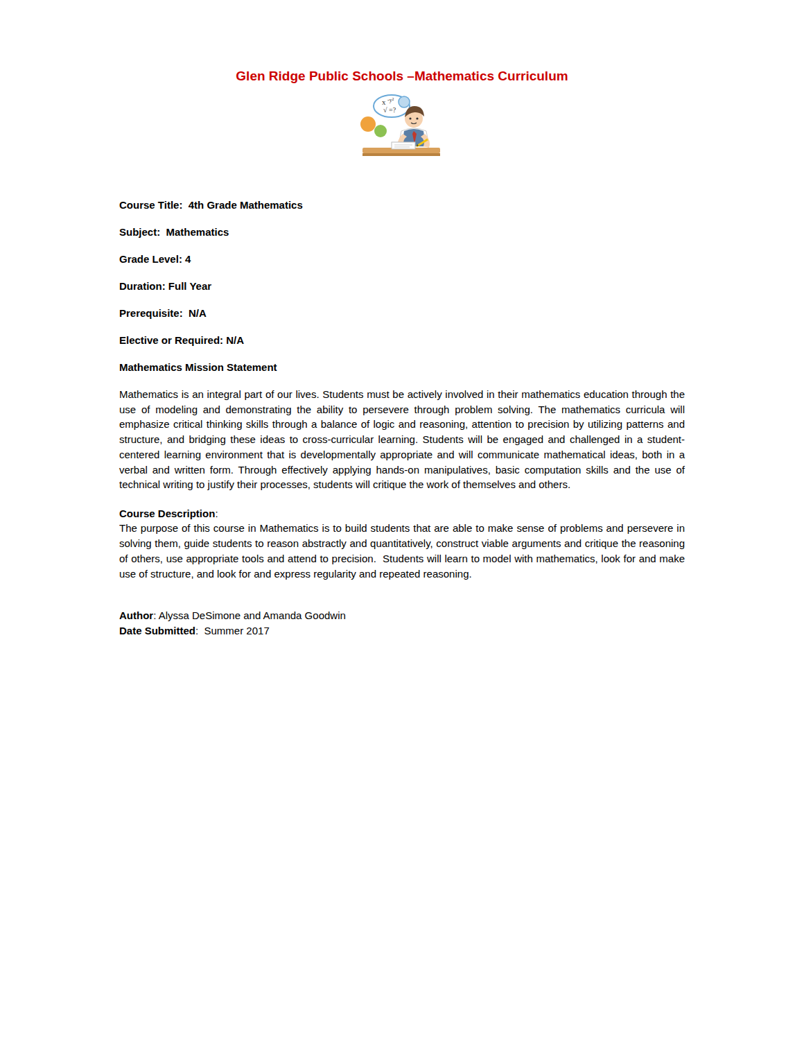Glen Ridge Public Schools –Mathematics Curriculum
x -y² √ =?
Course Title: 4th Grade Mathematics
Subject: Mathematics
Grade Level: 4
Duration: Full Year
Prerequisite: N/A
Elective or Required: N/A
Mathematics Mission Statement
Mathematics is an integral part of our lives. Students must be actively involved in their mathematics education through the use of modeling and demonstrating the ability to persevere through problem solving. The mathematics curricula will emphasize critical thinking skills through a balance of logic and reasoning, attention to precision by utilizing patterns and structure, and bridging these ideas to cross-curricular learning. Students will be engaged and challenged in a student-centered learning environment that is developmentally appropriate and will communicate mathematical ideas, both in a verbal and written form. Through effectively applying hands-on manipulatives, basic computation skills and the use of technical writing to justify their processes, students will critique the work of themselves and others.
Course Description:
The purpose of this course in Mathematics is to build students that are able to make sense of problems and persevere in solving them, guide students to reason abstractly and quantitatively, construct viable arguments and critique the reasoning of others, use appropriate tools and attend to precision. Students will learn to model with mathematics, look for and make use of structure, and look for and express regularity and repeated reasoning.
Author: Alyssa DeSimone and Amanda Goodwin
Date Submitted: Summer 2017